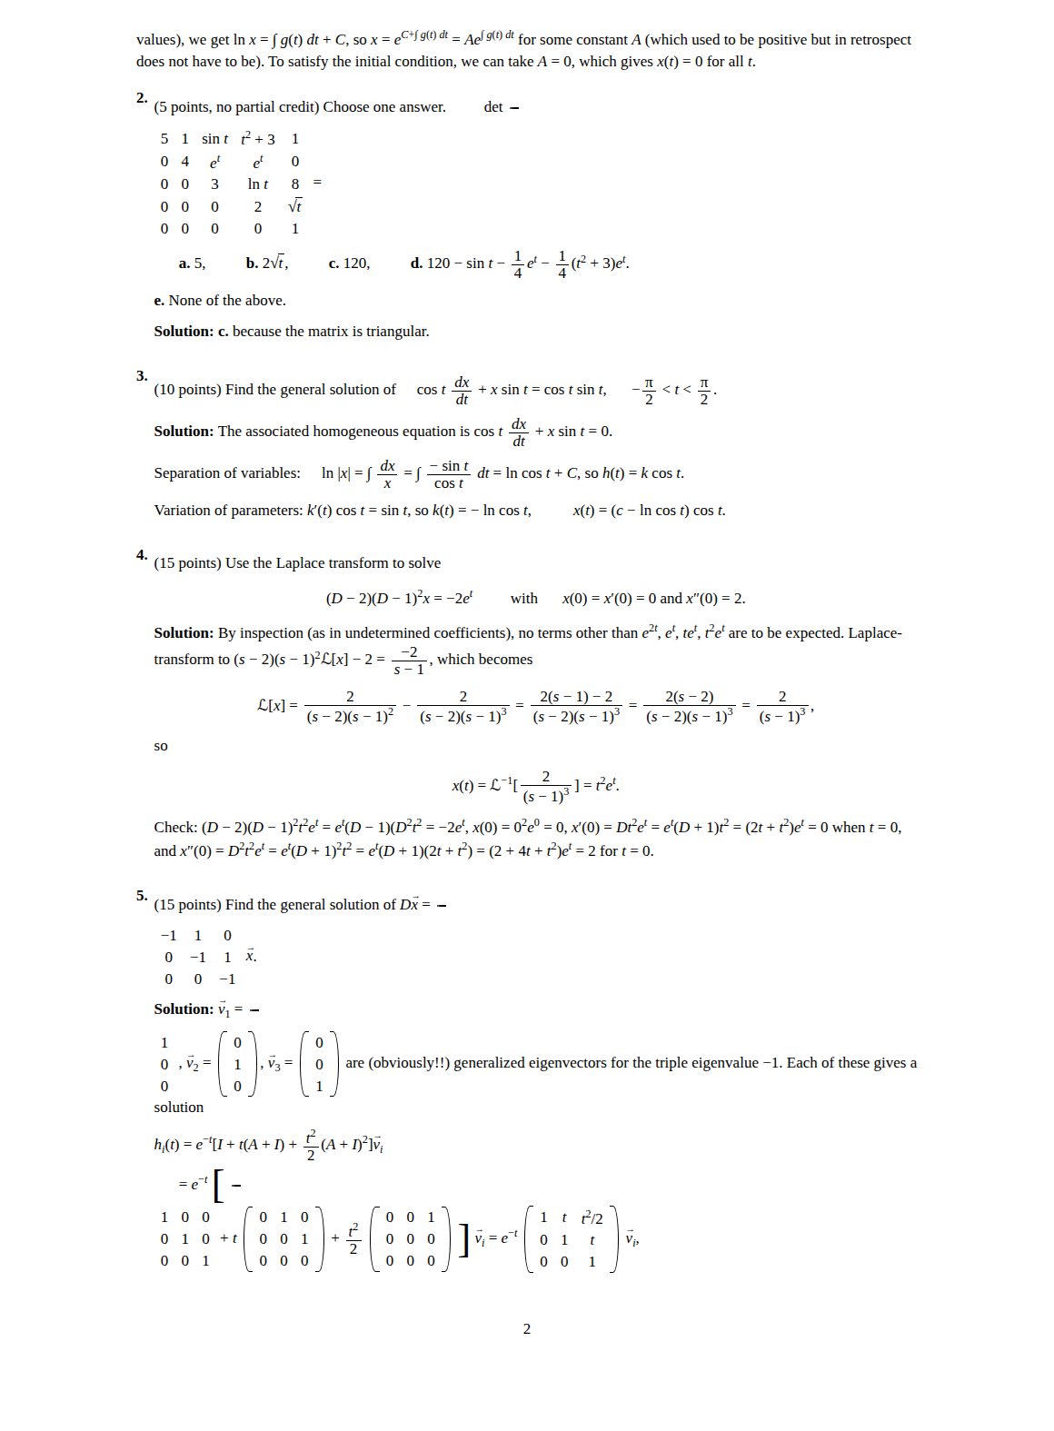values), we get ln x = ∫ g(t) dt + C, so x = eC+∫ g(t) dt = Ae∫ g(t) dt for some constant A (which used to be positive but in retrospect does not have to be). To satisfy the initial condition, we can take A = 0, which gives x(t) = 0 for all t.
2.
(5 points, no partial credit) Choose one answer. det
| 5 | 1 | sin t | t 2 + 3 | 1 |
| 0 | 4 | e t | e t | 0 |
| 0 | 0 | 3 | ln t | 8 |
| 0 | 0 | 0 | 2 | √ t |
| 0 | 0 | 0 | 0 | 1 |
=
a. 5, b. 2√t, c. 120, d. 120 − sin t − 14 et − 14(t2 + 3)et.
e. None of the above.
Solution: c. because the matrix is triangular.
3.
(10 points) Find the general solution of cos t dx dt + x sin t = cos t sin t, −π 2 < t < π 2.
Solution: The associated homogeneous equation is cos t dx dt + x sin t = 0.
Separation of variables: ln |x| = ∫ dx x = ∫ − sin t cos t dt = ln cos t + C, so h(t) = k cos t.
Variation of parameters: k′(t) cos t = sin t, so k(t) = − ln cos t, x(t) = (c − ln cos t) cos t.
4.
(15 points) Use the Laplace transform to solve
(D − 2)(D − 1)2x = −2et with x(0) = x′(0) = 0 and x″(0) = 2.
Solution: By inspection (as in undetermined coefficients), no terms other than e2t, et, tet, t2et are to be expected. Laplace-transform to (s − 2)(s − 1)2ℒ[x] − 2 = −2 s − 1, which becomes
ℒ[x] = 2(s − 2)(s − 1)2 − 2(s − 2)(s − 1)3 = 2(s − 1) − 2(s − 2)(s − 1)3 = 2(s − 2)(s − 2)(s − 1)3 = 2(s − 1)3,
so
x(t) = ℒ−1[2(s − 1)3] = t2et.
Check: (D − 2)(D − 1)2t2et = et(D − 1)(D2t2 = −2et, x(0) = 02e0 = 0, x′(0) = Dt2et = et(D + 1)t2 = (2t + t2)et = 0 when t = 0, and x″(0) = D2t2et = et(D + 1)2t2 = et(D + 1)(2t + t2) = (2 + 4t + t2)et = 2 for t = 0.
5.
(15 points) Find the general solution of Dx =
| −1 | 1 | 0 |
| 0 | −1 | 1 |
| 0 | 0 | −1 |
x.
Solution: v1 =
| 1 |
| 0 |
| 0 |
, v2 =
| 0 |
| 1 |
| 0 |
, v3 =
| 0 |
| 0 |
| 1 |
are (obviously!!) generalized eigenvectors for the triple eigenvalue −1. Each of these gives a solution
hi(t) = e−t[I + t(A + I) + t22(A + I)2]vi
= e−t [
| 1 | 0 | 0 |
| 0 | 1 | 0 |
| 0 | 0 | 1 |
+ t
| 0 | 1 | 0 |
| 0 | 0 | 1 |
| 0 | 0 | 0 |
+ t22
| 0 | 0 | 1 |
| 0 | 0 | 0 |
| 0 | 0 | 0 |
] vi = e−t
| 1 | t | t 2 /2 |
| 0 | 1 | t |
| 0 | 0 | 1 |
vi,
2